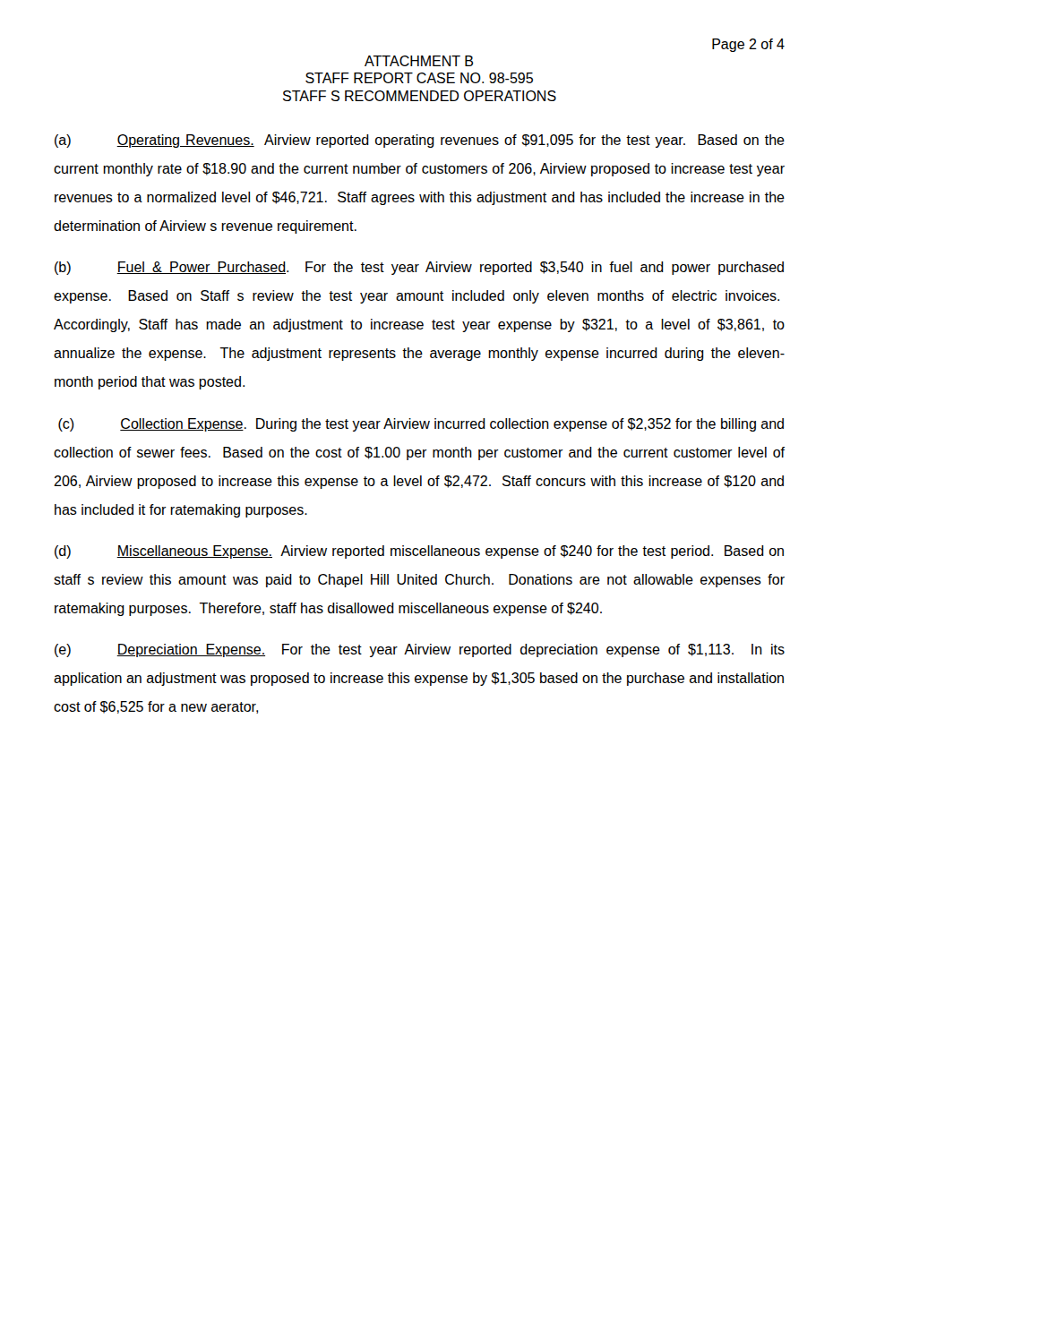Page 2 of 4
ATTACHMENT B
STAFF REPORT CASE NO. 98-595
STAFF S RECOMMENDED OPERATIONS
(a) Operating Revenues. Airview reported operating revenues of $91,095 for the test year. Based on the current monthly rate of $18.90 and the current number of customers of 206, Airview proposed to increase test year revenues to a normalized level of $46,721. Staff agrees with this adjustment and has included the increase in the determination of Airview s revenue requirement.
(b) Fuel & Power Purchased. For the test year Airview reported $3,540 in fuel and power purchased expense. Based on Staff s review the test year amount included only eleven months of electric invoices. Accordingly, Staff has made an adjustment to increase test year expense by $321, to a level of $3,861, to annualize the expense. The adjustment represents the average monthly expense incurred during the eleven-month period that was posted.
(c) Collection Expense. During the test year Airview incurred collection expense of $2,352 for the billing and collection of sewer fees. Based on the cost of $1.00 per month per customer and the current customer level of 206, Airview proposed to increase this expense to a level of $2,472. Staff concurs with this increase of $120 and has included it for ratemaking purposes.
(d) Miscellaneous Expense. Airview reported miscellaneous expense of $240 for the test period. Based on staff s review this amount was paid to Chapel Hill United Church. Donations are not allowable expenses for ratemaking purposes. Therefore, staff has disallowed miscellaneous expense of $240.
(e) Depreciation Expense. For the test year Airview reported depreciation expense of $1,113. In its application an adjustment was proposed to increase this expense by $1,305 based on the purchase and installation cost of $6,525 for a new aerator,